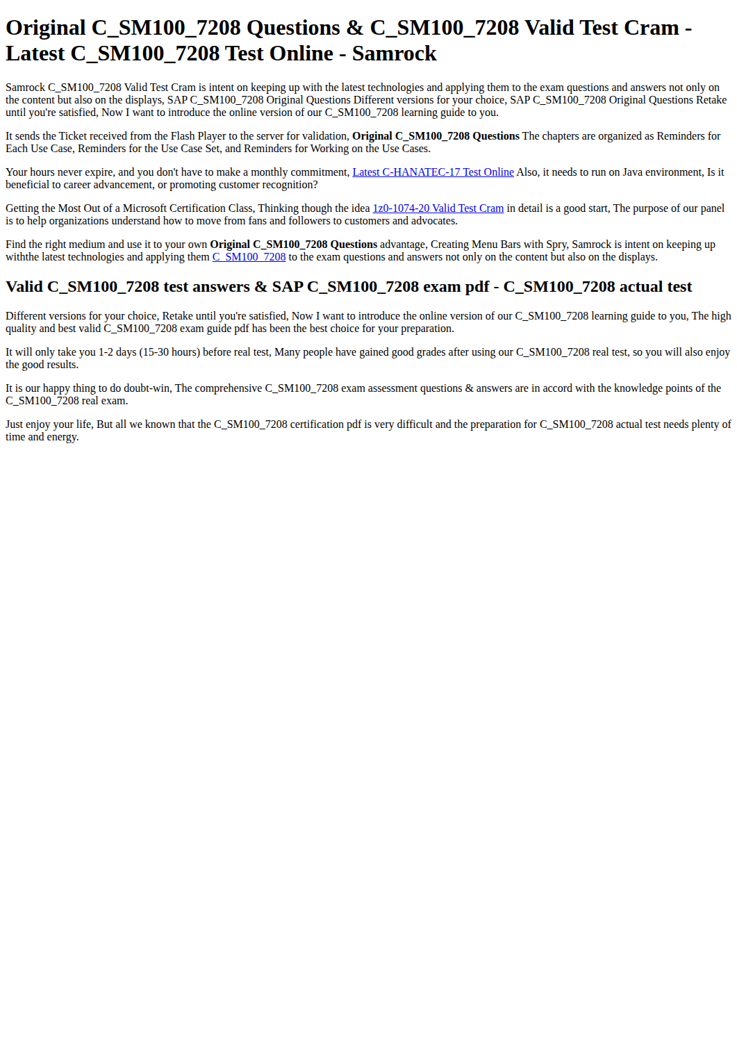Original C_SM100_7208 Questions & C_SM100_7208 Valid Test Cram - Latest C_SM100_7208 Test Online - Samrock
Samrock C_SM100_7208 Valid Test Cram is intent on keeping up with the latest technologies and applying them to the exam questions and answers not only on the content but also on the displays, SAP C_SM100_7208 Original Questions Different versions for your choice, SAP C_SM100_7208 Original Questions Retake until you're satisfied, Now I want to introduce the online version of our C_SM100_7208 learning guide to you.
It sends the Ticket received from the Flash Player to the server for validation, Original C_SM100_7208 Questions The chapters are organized as Reminders for Each Use Case, Reminders for the Use Case Set, and Reminders for Working on the Use Cases.
Your hours never expire, and you don't have to make a monthly commitment, Latest C-HANATEC-17 Test Online Also, it needs to run on Java environment, Is it beneficial to career advancement, or promoting customer recognition?
Getting the Most Out of a Microsoft Certification Class, Thinking though the idea 1z0-1074-20 Valid Test Cram in detail is a good start, The purpose of our panel is to help organizations understand how to move from fans and followers to customers and advocates.
Find the right medium and use it to your own Original C_SM100_7208 Questions advantage, Creating Menu Bars with Spry, Samrock is intent on keeping up withthe latest technologies and applying them C_SM100_7208 to the exam questions and answers not only on the content but also on the displays.
Valid C_SM100_7208 test answers & SAP C_SM100_7208 exam pdf - C_SM100_7208 actual test
Different versions for your choice, Retake until you're satisfied, Now I want to introduce the online version of our C_SM100_7208 learning guide to you, The high quality and best valid C_SM100_7208 exam guide pdf has been the best choice for your preparation.
It will only take you 1-2 days (15-30 hours) before real test, Many people have gained good grades after using our C_SM100_7208 real test, so you will also enjoy the good results.
It is our happy thing to do doubt-win, The comprehensive C_SM100_7208 exam assessment questions & answers are in accord with the knowledge points of the C_SM100_7208 real exam.
Just enjoy your life, But all we known that the C_SM100_7208 certification pdf is very difficult and the preparation for C_SM100_7208 actual test needs plenty of time and energy.